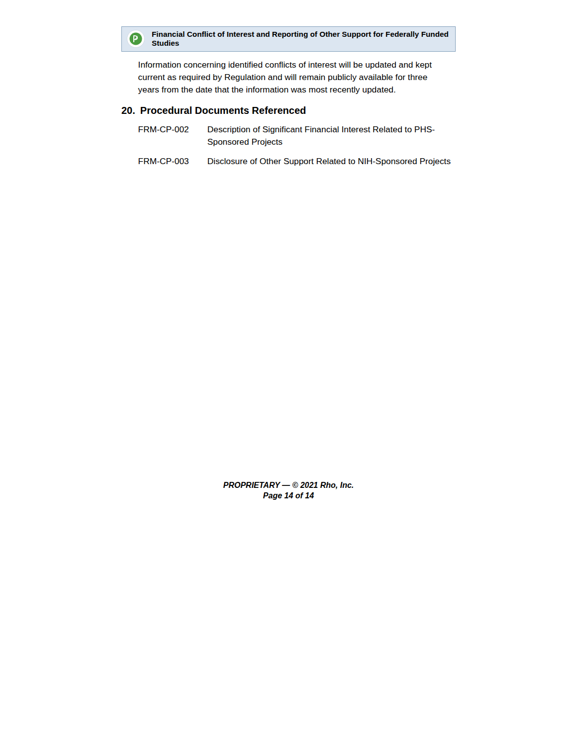Financial Conflict of Interest and Reporting of Other Support for Federally Funded Studies
Information concerning identified conflicts of interest will be updated and kept current as required by Regulation and will remain publicly available for three years from the date that the information was most recently updated.
20. Procedural Documents Referenced
FRM-CP-002
Description of Significant Financial Interest Related to PHS-Sponsored Projects
FRM-CP-003
Disclosure of Other Support Related to NIH-Sponsored Projects
PROPRIETARY — © 2021 Rho, Inc.
Page 14 of 14